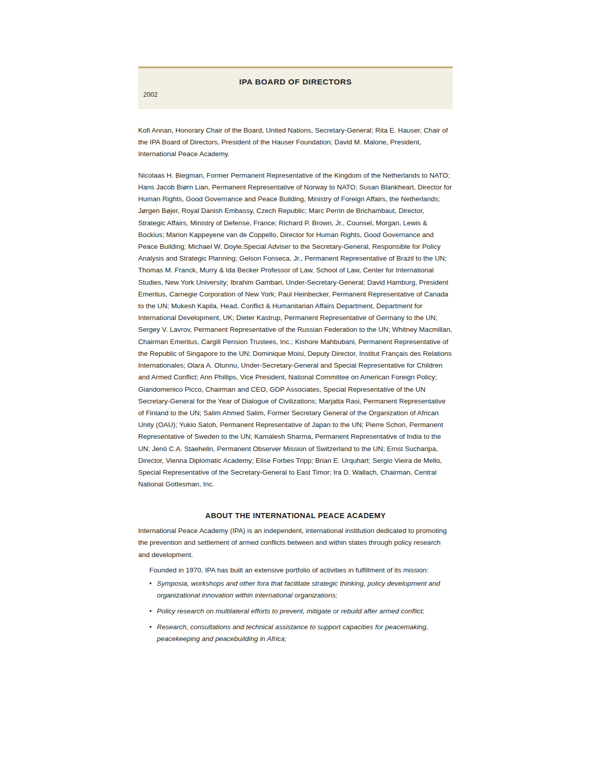IPA Board of Directors
2002
Kofi Annan, Honorary Chair of the Board, United Nations, Secretary-General; Rita E. Hauser, Chair of the IPA Board of Directors, President of the Hauser Foundation; David M. Malone, President, International Peace Academy.
Nicolaas H. Biegman, Former Permanent Representative of the Kingdom of the Netherlands to NATO; Hans Jacob Biørn Lian, Permanent Representative of Norway to NATO; Susan Blankheart, Director for Human Rights, Good Governance and Peace Building, Ministry of Foreign Affairs, the Netherlands; Jørgen Bøjer, Royal Danish Embassy, Czech Republic; Marc Perrin de Brichambaut, Director, Strategic Affairs, Ministry of Defense, France; Richard P. Brown, Jr., Counsel, Morgan, Lewis & Bockius; Marion Kappeyene van de Coppello, Director for Human Rights, Good Governance and Peace Building; Michael W. Doyle,Special Adviser to the Secretary-General, Responsible for Policy Analysis and Strategic Planning; Gelson Fonseca, Jr., Permanent Representative of Brazil to the UN; Thomas M. Franck, Murry & Ida Becker Professor of Law, School of Law, Center for International Studies, New York University; Ibrahim Gambari, Under-Secretary-General; David Hamburg, President Emeritus, Carnegie Corporation of New York; Paul Heinbecker, Permanent Representative of Canada to the UN; Mukesh Kapila, Head, Conflict & Humanitarian Affairs Department, Department for International Development, UK; Dieter Kastrup, Permanent Representative of Germany to the UN; Sergey V. Lavrov, Permanent Representative of the Russian Federation to the UN; Whitney Macmillan, Chairman Emeritus, Cargill Pension Trustees, Inc.; Kishore Mahbubani, Permanent Representative of the Republic of Singapore to the UN; Dominique Moisi, Deputy Director, Institut Français des Relations Internationales; Olara A. Otunnu, Under-Secretary-General and Special Representative for Children and Armed Conflict; Ann Phillips, Vice President, National Committee on American Foreign Policy; Giandomenico Picco, Chairman and CEO, GDP Associates, Special Representative of the UN Secretary-General for the Year of Dialogue of Civilizations; Marjatta Rasi, Permanent Representative of Finland to the UN; Salim Ahmed Salim, Former Secretary General of the Organization of African Unity (OAU); Yukio Satoh, Permanent Representative of Japan to the UN; Pierre Schori, Permanent Representative of Sweden to the UN; Kamalesh Sharma, Permanent Representative of India to the UN; Jenö C.A. Staehelin, Permanent Observer Mission of Switzerland to the UN; Ernst Sucharipa, Director, Vienna Diplomatic Academy; Elise Forbes Tripp; Brian E. Urquhart; Sergio Vieira de Mello, Special Representative of the Secretary-General to East Timor; Ira D. Wallach, Chairman, Central National Gottesman, Inc.
About the International Peace Academy
International Peace Academy (IPA) is an independent, international institution dedicated to promoting the prevention and settlement of armed conflicts between and within states through policy research and development.
Founded in 1970, IPA has built an extensive portfolio of activities in fulfillment of its mission:
Symposia, workshops and other fora that facilitate strategic thinking, policy development and organizational innovation within international organizations;
Policy research on multilateral efforts to prevent, mitigate or rebuild after armed conflict;
Research, consultations and technical assistance to support capacities for peacemaking, peacekeeping and peacebuilding in Africa;